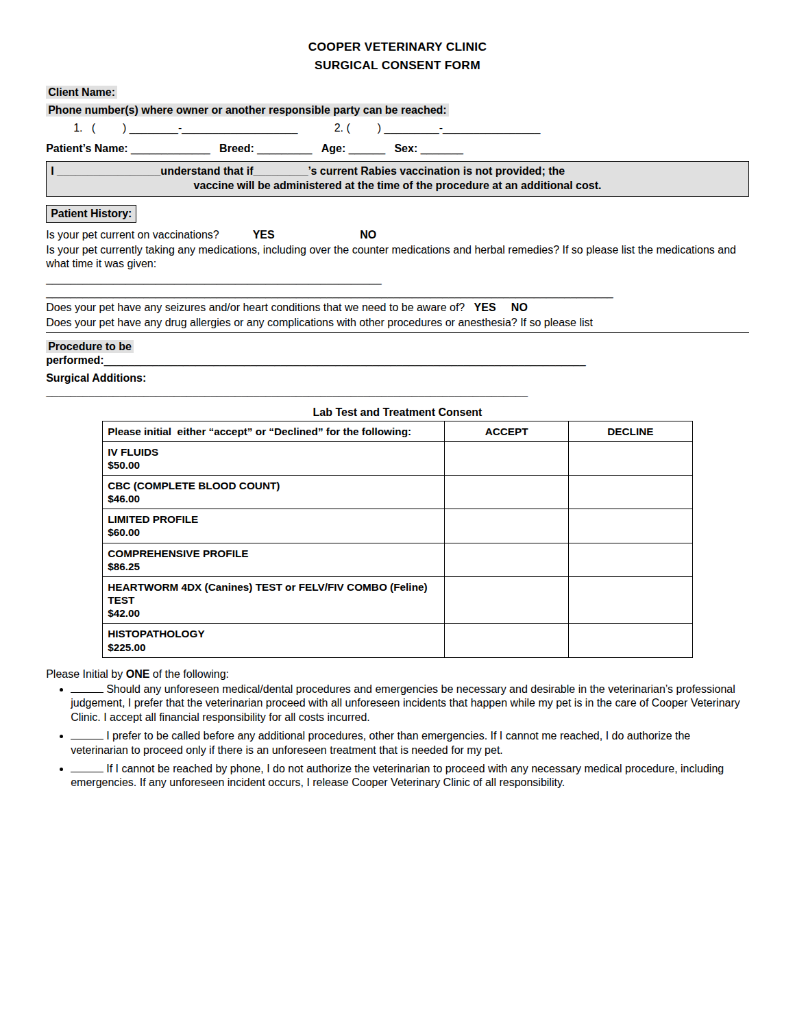COOPER VETERINARY CLINIC
SURGICAL CONSENT FORM
Client Name:
Phone number(s) where owner or another responsible party can be reached:
1. ( ) ________-___________________ 2. ( ) _________-________________
Patient’s Name: _____________ Breed: _________ Age: ______ Sex: _______
I _________________understand that if_________’s current Rabies vaccination is not provided; the
vaccine will be administered at the time of the procedure at an additional cost.
Patient History:
Is your pet current on vaccinations? YES NO
Is your pet currently taking any medications, including over the counter medications and herbal remedies? If so please list the medications and what time it was given:
_______________________________________________________
_____________________________________________________________________________________________
Does your pet have any seizures and/or heart conditions that we need to be aware of? YES NO
Does your pet have any drug allergies or any complications with other procedures or anesthesia? If so please list
Procedure to be
performed:_______________________________________________________________________________
Surgical Additions:
_______________________________________________________________________________
Lab Test and Treatment Consent
| Please initial either “accept” or “Declined” for the following: | ACCEPT | DECLINE |
| --- | --- | --- |
| IV FLUIDS $50.00 | | |
| CBC (COMPLETE BLOOD COUNT) $46.00 | | |
| LIMITED PROFILE $60.00 | | |
| COMPREHENSIVE PROFILE $86.25 | | |
| HEARTWORM 4DX (Canines) TEST or FELV/FIV COMBO (Feline) TEST $42.00 | | |
| HISTOPATHOLOGY $225.00 | | |
Please Initial by ONE of the following:
Should any unforeseen medical/dental procedures and emergencies be necessary and desirable in the veterinarian’s professional judgement, I prefer that the veterinarian proceed with all unforeseen incidents that happen while my pet is in the care of Cooper Veterinary Clinic. I accept all financial responsibility for all costs incurred.
I prefer to be called before any additional procedures, other than emergencies. If I cannot me reached, I do authorize the veterinarian to proceed only if there is an unforeseen treatment that is needed for my pet.
If I cannot be reached by phone, I do not authorize the veterinarian to proceed with any necessary medical procedure, including emergencies. If any unforeseen incident occurs, I release Cooper Veterinary Clinic of all responsibility.